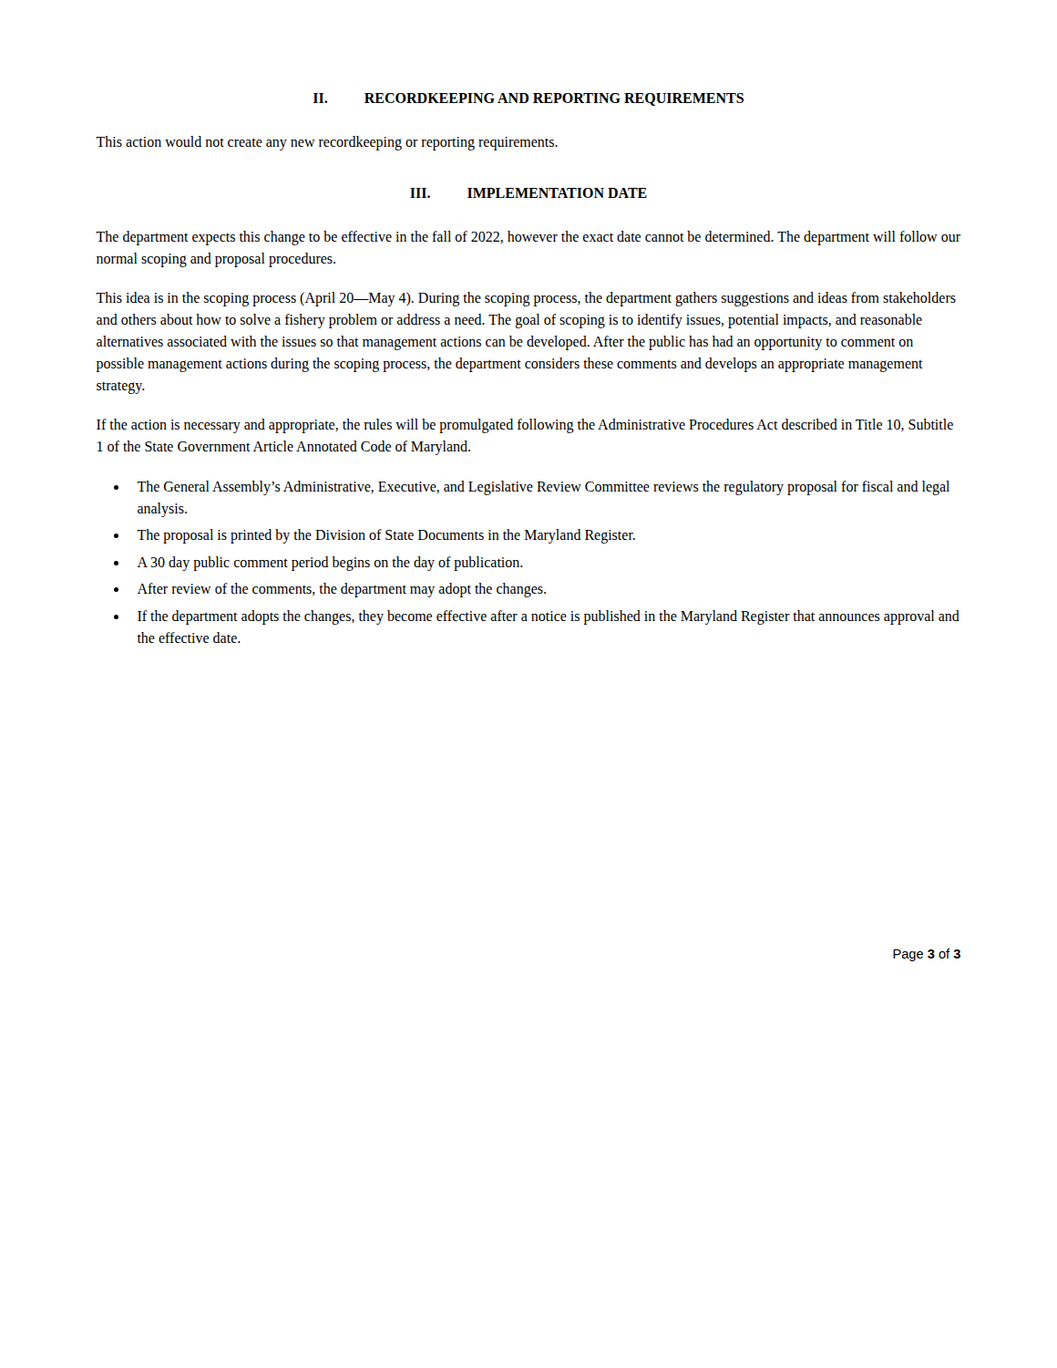II. RECORDKEEPING AND REPORTING REQUIREMENTS
This action would not create any new recordkeeping or reporting requirements.
III. IMPLEMENTATION DATE
The department expects this change to be effective in the fall of 2022, however the exact date cannot be determined. The department will follow our normal scoping and proposal procedures.
This idea is in the scoping process (April 20—May 4). During the scoping process, the department gathers suggestions and ideas from stakeholders and others about how to solve a fishery problem or address a need. The goal of scoping is to identify issues, potential impacts, and reasonable alternatives associated with the issues so that management actions can be developed. After the public has had an opportunity to comment on possible management actions during the scoping process, the department considers these comments and develops an appropriate management strategy.
If the action is necessary and appropriate, the rules will be promulgated following the Administrative Procedures Act described in Title 10, Subtitle 1 of the State Government Article Annotated Code of Maryland.
The General Assembly’s Administrative, Executive, and Legislative Review Committee reviews the regulatory proposal for fiscal and legal analysis.
The proposal is printed by the Division of State Documents in the Maryland Register.
A 30 day public comment period begins on the day of publication.
After review of the comments, the department may adopt the changes.
If the department adopts the changes, they become effective after a notice is published in the Maryland Register that announces approval and the effective date.
Page 3 of 3